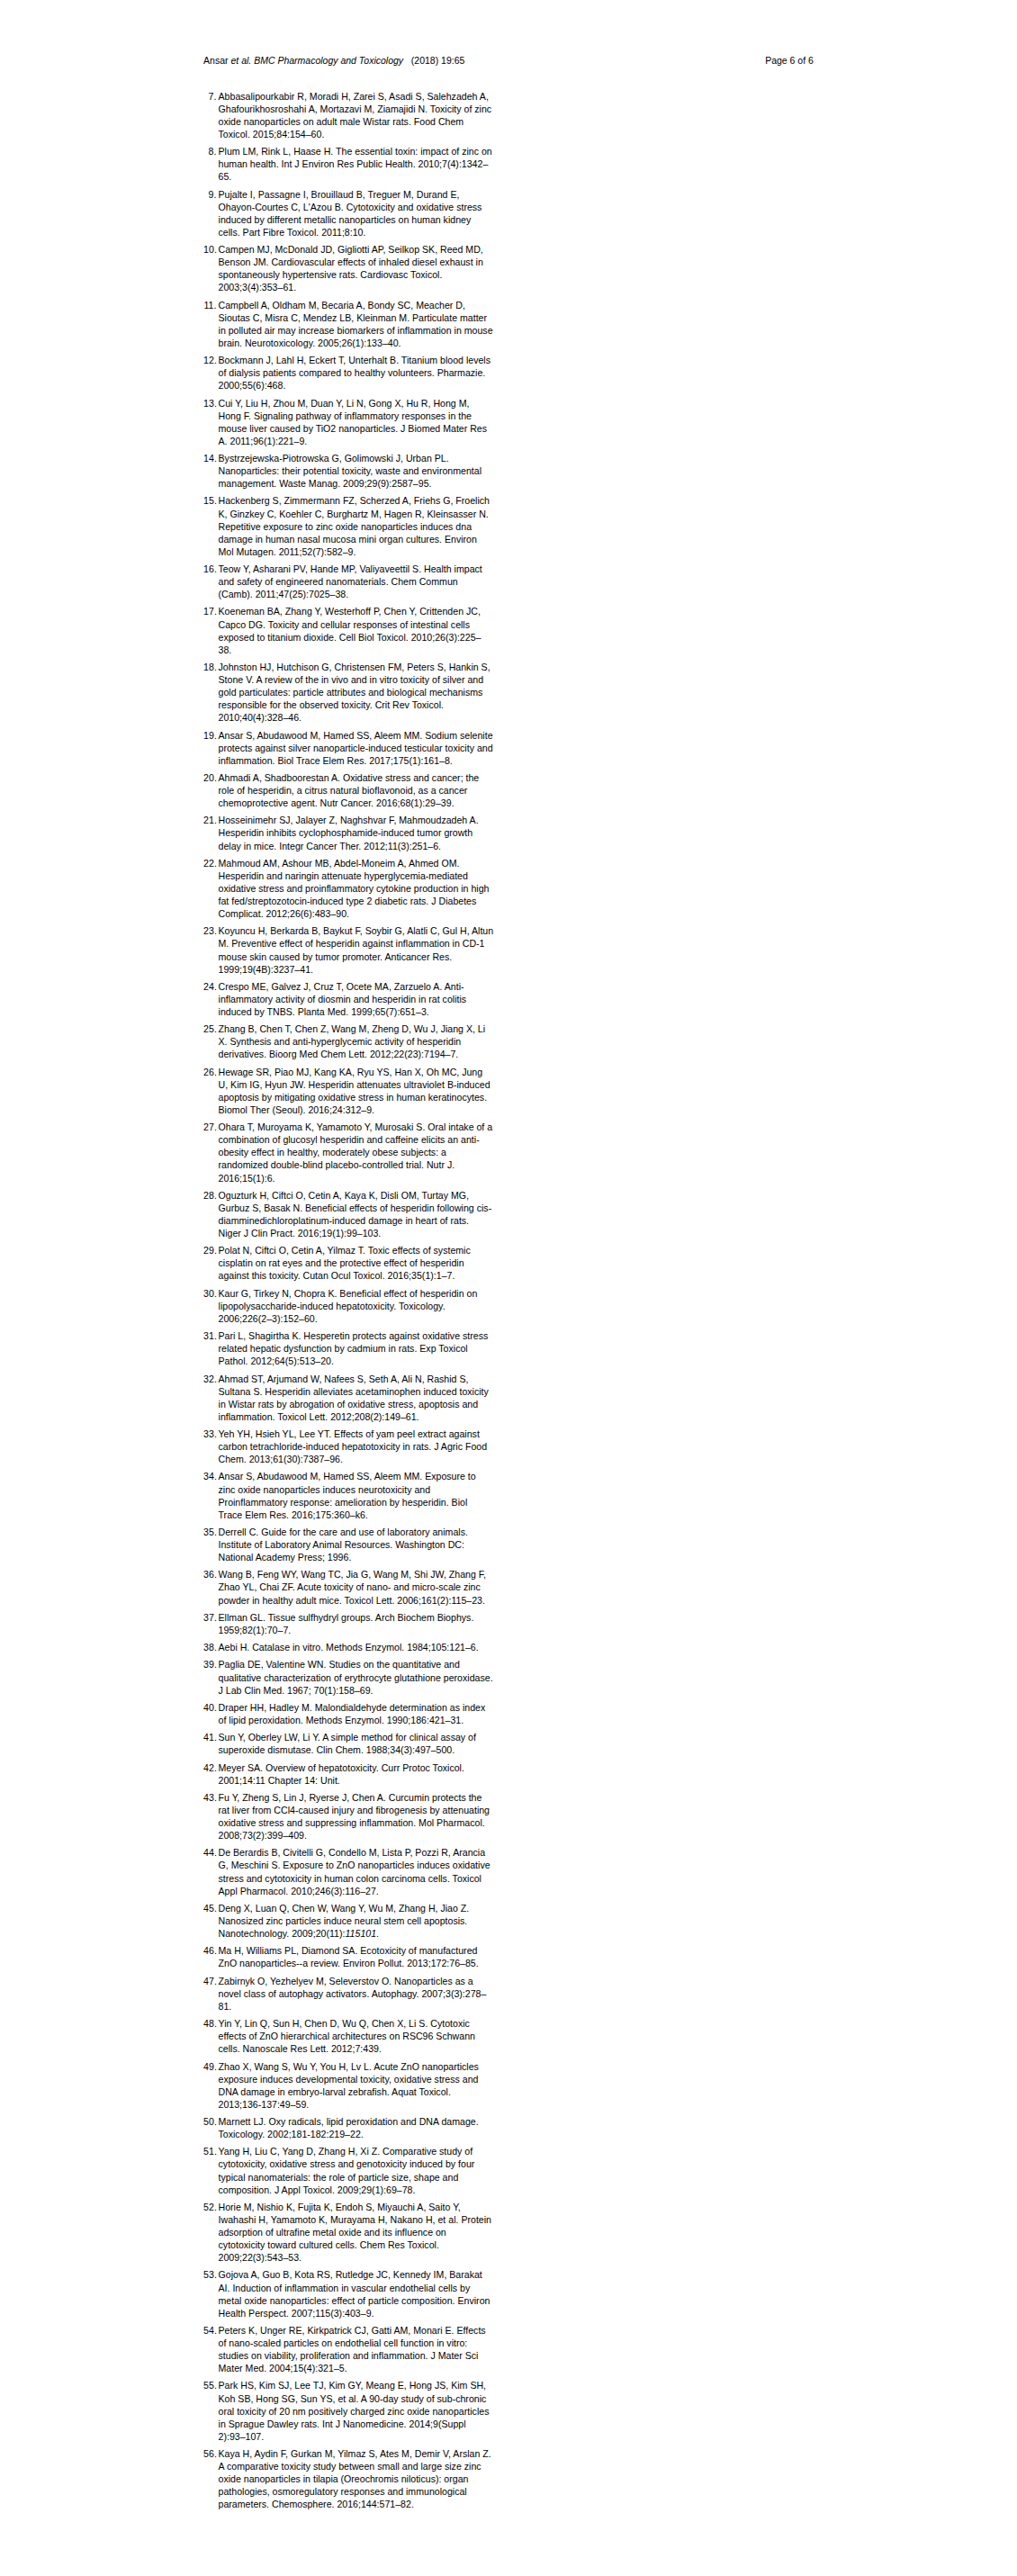Ansar et al. BMC Pharmacology and Toxicology (2018) 19:65
Page 6 of 6
7. Abbasalipourkabir R, Moradi H, Zarei S, Asadi S, Salehzadeh A, Ghafourikhosroshahi A, Mortazavi M, Ziamajidi N. Toxicity of zinc oxide nanoparticles on adult male Wistar rats. Food Chem Toxicol. 2015;84:154–60.
8. Plum LM, Rink L, Haase H. The essential toxin: impact of zinc on human health. Int J Environ Res Public Health. 2010;7(4):1342–65.
9. Pujalte I, Passagne I, Brouillaud B, Treguer M, Durand E, Ohayon-Courtes C, L'Azou B. Cytotoxicity and oxidative stress induced by different metallic nanoparticles on human kidney cells. Part Fibre Toxicol. 2011;8:10.
10. Campen MJ, McDonald JD, Gigliotti AP, Seilkop SK, Reed MD, Benson JM. Cardiovascular effects of inhaled diesel exhaust in spontaneously hypertensive rats. Cardiovasc Toxicol. 2003;3(4):353–61.
11. Campbell A, Oldham M, Becaria A, Bondy SC, Meacher D, Sioutas C, Misra C, Mendez LB, Kleinman M. Particulate matter in polluted air may increase biomarkers of inflammation in mouse brain. Neurotoxicology. 2005;26(1):133–40.
12. Bockmann J, Lahl H, Eckert T, Unterhalt B. Titanium blood levels of dialysis patients compared to healthy volunteers. Pharmazie. 2000;55(6):468.
13. Cui Y, Liu H, Zhou M, Duan Y, Li N, Gong X, Hu R, Hong M, Hong F. Signaling pathway of inflammatory responses in the mouse liver caused by TiO2 nanoparticles. J Biomed Mater Res A. 2011;96(1):221–9.
14. Bystrzejewska-Piotrowska G, Golimowski J, Urban PL. Nanoparticles: their potential toxicity, waste and environmental management. Waste Manag. 2009;29(9):2587–95.
15. Hackenberg S, Zimmermann FZ, Scherzed A, Friehs G, Froelich K, Ginzkey C, Koehler C, Burghartz M, Hagen R, Kleinsasser N. Repetitive exposure to zinc oxide nanoparticles induces dna damage in human nasal mucosa mini organ cultures. Environ Mol Mutagen. 2011;52(7):582–9.
16. Teow Y, Asharani PV, Hande MP, Valiyaveettil S. Health impact and safety of engineered nanomaterials. Chem Commun (Camb). 2011;47(25):7025–38.
17. Koeneman BA, Zhang Y, Westerhoff P, Chen Y, Crittenden JC, Capco DG. Toxicity and cellular responses of intestinal cells exposed to titanium dioxide. Cell Biol Toxicol. 2010;26(3):225–38.
18. Johnston HJ, Hutchison G, Christensen FM, Peters S, Hankin S, Stone V. A review of the in vivo and in vitro toxicity of silver and gold particulates: particle attributes and biological mechanisms responsible for the observed toxicity. Crit Rev Toxicol. 2010;40(4):328–46.
19. Ansar S, Abudawood M, Hamed SS, Aleem MM. Sodium selenite protects against silver nanoparticle-induced testicular toxicity and inflammation. Biol Trace Elem Res. 2017;175(1):161–8.
20. Ahmadi A, Shadboorestan A. Oxidative stress and cancer; the role of hesperidin, a citrus natural bioflavonoid, as a cancer chemoprotective agent. Nutr Cancer. 2016;68(1):29–39.
21. Hosseinimehr SJ, Jalayer Z, Naghshvar F, Mahmoudzadeh A. Hesperidin inhibits cyclophosphamide-induced tumor growth delay in mice. Integr Cancer Ther. 2012;11(3):251–6.
22. Mahmoud AM, Ashour MB, Abdel-Moneim A, Ahmed OM. Hesperidin and naringin attenuate hyperglycemia-mediated oxidative stress and proinflammatory cytokine production in high fat fed/streptozotocin-induced type 2 diabetic rats. J Diabetes Complicat. 2012;26(6):483–90.
23. Koyuncu H, Berkarda B, Baykut F, Soybir G, Alatli C, Gul H, Altun M. Preventive effect of hesperidin against inflammation in CD-1 mouse skin caused by tumor promoter. Anticancer Res. 1999;19(4B):3237–41.
24. Crespo ME, Galvez J, Cruz T, Ocete MA, Zarzuelo A. Anti-inflammatory activity of diosmin and hesperidin in rat colitis induced by TNBS. Planta Med. 1999;65(7):651–3.
25. Zhang B, Chen T, Chen Z, Wang M, Zheng D, Wu J, Jiang X, Li X. Synthesis and anti-hyperglycemic activity of hesperidin derivatives. Bioorg Med Chem Lett. 2012;22(23):7194–7.
26. Hewage SR, Piao MJ, Kang KA, Ryu YS, Han X, Oh MC, Jung U, Kim IG, Hyun JW. Hesperidin attenuates ultraviolet B-induced apoptosis by mitigating oxidative stress in human keratinocytes. Biomol Ther (Seoul). 2016;24:312–9.
27. Ohara T, Muroyama K, Yamamoto Y, Murosaki S. Oral intake of a combination of glucosyl hesperidin and caffeine elicits an anti-obesity effect in healthy, moderately obese subjects: a randomized double-blind placebo-controlled trial. Nutr J. 2016;15(1):6.
28. Oguzturk H, Ciftci O, Cetin A, Kaya K, Disli OM, Turtay MG, Gurbuz S, Basak N. Beneficial effects of hesperidin following cis-diamminedichloroplatinum-induced damage in heart of rats. Niger J Clin Pract. 2016;19(1):99–103.
29. Polat N, Ciftci O, Cetin A, Yilmaz T. Toxic effects of systemic cisplatin on rat eyes and the protective effect of hesperidin against this toxicity. Cutan Ocul Toxicol. 2016;35(1):1–7.
30. Kaur G, Tirkey N, Chopra K. Beneficial effect of hesperidin on lipopolysaccharide-induced hepatotoxicity. Toxicology. 2006;226(2–3):152–60.
31. Pari L, Shagirtha K. Hesperetin protects against oxidative stress related hepatic dysfunction by cadmium in rats. Exp Toxicol Pathol. 2012;64(5):513–20.
32. Ahmad ST, Arjumand W, Nafees S, Seth A, Ali N, Rashid S, Sultana S. Hesperidin alleviates acetaminophen induced toxicity in Wistar rats by abrogation of oxidative stress, apoptosis and inflammation. Toxicol Lett. 2012;208(2):149–61.
33. Yeh YH, Hsieh YL, Lee YT. Effects of yam peel extract against carbon tetrachloride-induced hepatotoxicity in rats. J Agric Food Chem. 2013;61(30):7387–96.
34. Ansar S, Abudawood M, Hamed SS, Aleem MM. Exposure to zinc oxide nanoparticles induces neurotoxicity and Proinflammatory response: amelioration by hesperidin. Biol Trace Elem Res. 2016;175:360–k6.
35. Derrell C. Guide for the care and use of laboratory animals. Institute of Laboratory Animal Resources. Washington DC: National Academy Press; 1996.
36. Wang B, Feng WY, Wang TC, Jia G, Wang M, Shi JW, Zhang F, Zhao YL, Chai ZF. Acute toxicity of nano- and micro-scale zinc powder in healthy adult mice. Toxicol Lett. 2006;161(2):115–23.
37. Ellman GL. Tissue sulfhydryl groups. Arch Biochem Biophys. 1959;82(1):70–7.
38. Aebi H. Catalase in vitro. Methods Enzymol. 1984;105:121–6.
39. Paglia DE, Valentine WN. Studies on the quantitative and qualitative characterization of erythrocyte glutathione peroxidase. J Lab Clin Med. 1967; 70(1):158–69.
40. Draper HH, Hadley M. Malondialdehyde determination as index of lipid peroxidation. Methods Enzymol. 1990;186:421–31.
41. Sun Y, Oberley LW, Li Y. A simple method for clinical assay of superoxide dismutase. Clin Chem. 1988;34(3):497–500.
42. Meyer SA. Overview of hepatotoxicity. Curr Protoc Toxicol. 2001;14:11 Chapter 14: Unit.
43. Fu Y, Zheng S, Lin J, Ryerse J, Chen A. Curcumin protects the rat liver from CCl4-caused injury and fibrogenesis by attenuating oxidative stress and suppressing inflammation. Mol Pharmacol. 2008;73(2):399–409.
44. De Berardis B, Civitelli G, Condello M, Lista P, Pozzi R, Arancia G, Meschini S. Exposure to ZnO nanoparticles induces oxidative stress and cytotoxicity in human colon carcinoma cells. Toxicol Appl Pharmacol. 2010;246(3):116–27.
45. Deng X, Luan Q, Chen W, Wang Y, Wu M, Zhang H, Jiao Z. Nanosized zinc particles induce neural stem cell apoptosis. Nanotechnology. 2009;20(11):115101.
46. Ma H, Williams PL, Diamond SA. Ecotoxicity of manufactured ZnO nanoparticles--a review. Environ Pollut. 2013;172:76–85.
47. Zabirnyk O, Yezhelyev M, Seleverstov O. Nanoparticles as a novel class of autophagy activators. Autophagy. 2007;3(3):278–81.
48. Yin Y, Lin Q, Sun H, Chen D, Wu Q, Chen X, Li S. Cytotoxic effects of ZnO hierarchical architectures on RSC96 Schwann cells. Nanoscale Res Lett. 2012;7:439.
49. Zhao X, Wang S, Wu Y, You H, Lv L. Acute ZnO nanoparticles exposure induces developmental toxicity, oxidative stress and DNA damage in embryo-larval zebrafish. Aquat Toxicol. 2013;136-137:49–59.
50. Marnett LJ. Oxy radicals, lipid peroxidation and DNA damage. Toxicology. 2002;181-182:219–22.
51. Yang H, Liu C, Yang D, Zhang H, Xi Z. Comparative study of cytotoxicity, oxidative stress and genotoxicity induced by four typical nanomaterials: the role of particle size, shape and composition. J Appl Toxicol. 2009;29(1):69–78.
52. Horie M, Nishio K, Fujita K, Endoh S, Miyauchi A, Saito Y, Iwahashi H, Yamamoto K, Murayama H, Nakano H, et al. Protein adsorption of ultrafine metal oxide and its influence on cytotoxicity toward cultured cells. Chem Res Toxicol. 2009;22(3):543–53.
53. Gojova A, Guo B, Kota RS, Rutledge JC, Kennedy IM, Barakat AI. Induction of inflammation in vascular endothelial cells by metal oxide nanoparticles: effect of particle composition. Environ Health Perspect. 2007;115(3):403–9.
54. Peters K, Unger RE, Kirkpatrick CJ, Gatti AM, Monari E. Effects of nano-scaled particles on endothelial cell function in vitro: studies on viability, proliferation and inflammation. J Mater Sci Mater Med. 2004;15(4):321–5.
55. Park HS, Kim SJ, Lee TJ, Kim GY, Meang E, Hong JS, Kim SH, Koh SB, Hong SG, Sun YS, et al. A 90-day study of sub-chronic oral toxicity of 20 nm positively charged zinc oxide nanoparticles in Sprague Dawley rats. Int J Nanomedicine. 2014;9(Suppl 2):93–107.
56. Kaya H, Aydin F, Gurkan M, Yilmaz S, Ates M, Demir V, Arslan Z. A comparative toxicity study between small and large size zinc oxide nanoparticles in tilapia (Oreochromis niloticus): organ pathologies, osmoregulatory responses and immunological parameters. Chemosphere. 2016;144:571–82.